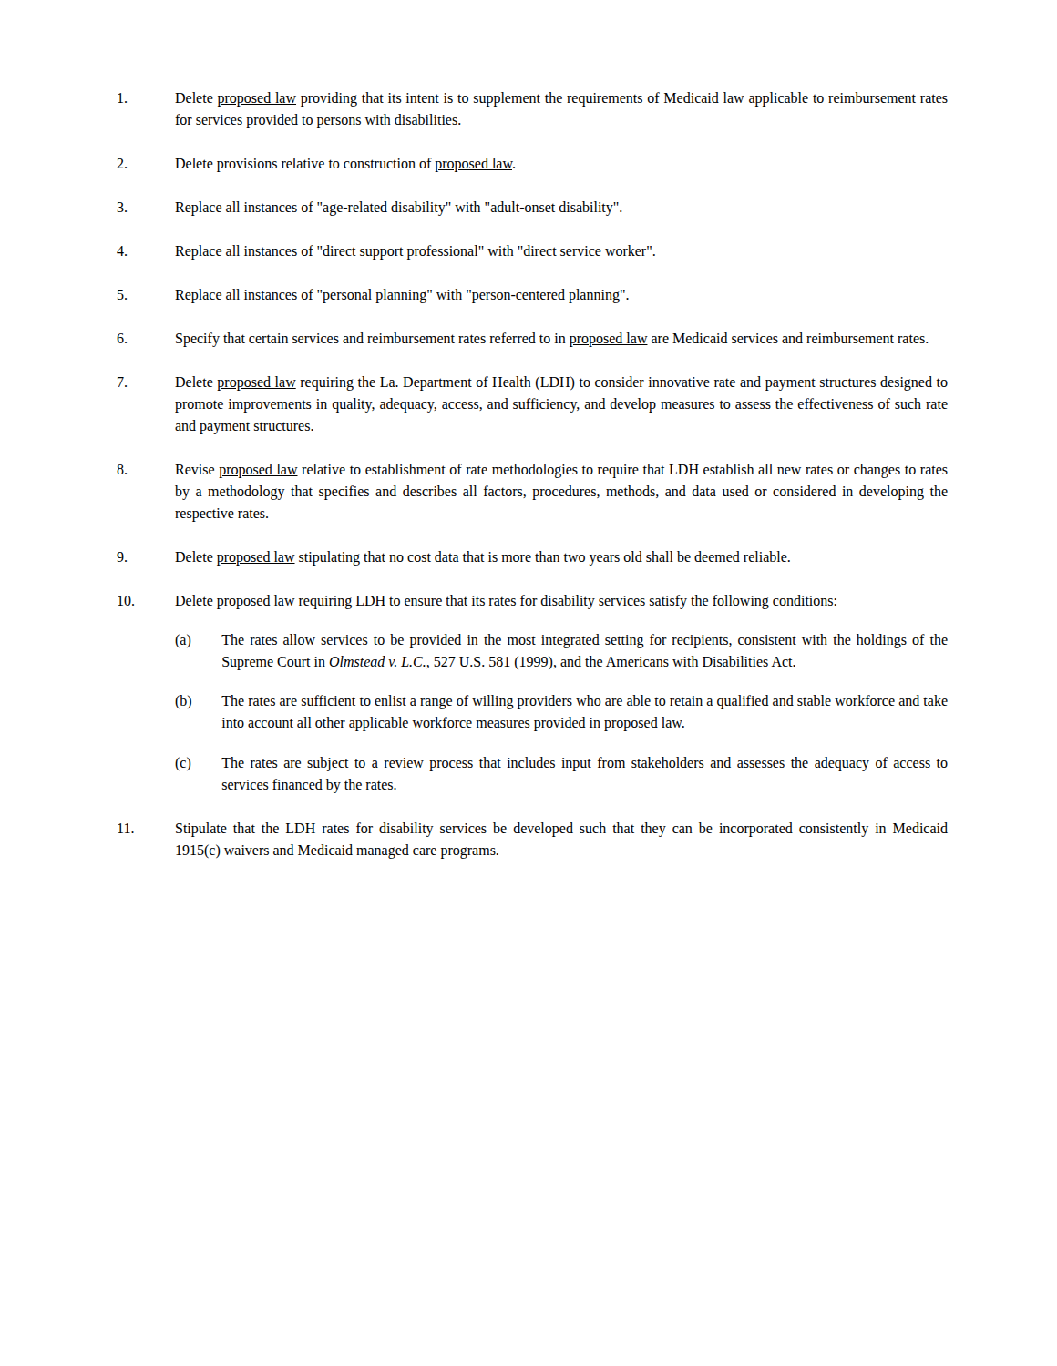Delete proposed law providing that its intent is to supplement the requirements of Medicaid law applicable to reimbursement rates for services provided to persons with disabilities.
Delete provisions relative to construction of proposed law.
Replace all instances of "age-related disability" with "adult-onset disability".
Replace all instances of "direct support professional" with "direct service worker".
Replace all instances of "personal planning" with "person-centered planning".
Specify that certain services and reimbursement rates referred to in proposed law are Medicaid services and reimbursement rates.
Delete proposed law requiring the La. Department of Health (LDH) to consider innovative rate and payment structures designed to promote improvements in quality, adequacy, access, and sufficiency, and develop measures to assess the effectiveness of such rate and payment structures.
Revise proposed law relative to establishment of rate methodologies to require that LDH establish all new rates or changes to rates by a methodology that specifies and describes all factors, procedures, methods, and data used or considered in developing the respective rates.
Delete proposed law stipulating that no cost data that is more than two years old shall be deemed reliable.
Delete proposed law requiring LDH to ensure that its rates for disability services satisfy the following conditions:
The rates allow services to be provided in the most integrated setting for recipients, consistent with the holdings of the Supreme Court in Olmstead v. L.C., 527 U.S. 581 (1999), and the Americans with Disabilities Act.
The rates are sufficient to enlist a range of willing providers who are able to retain a qualified and stable workforce and take into account all other applicable workforce measures provided in proposed law.
The rates are subject to a review process that includes input from stakeholders and assesses the adequacy of access to services financed by the rates.
Stipulate that the LDH rates for disability services be developed such that they can be incorporated consistently in Medicaid 1915(c) waivers and Medicaid managed care programs.